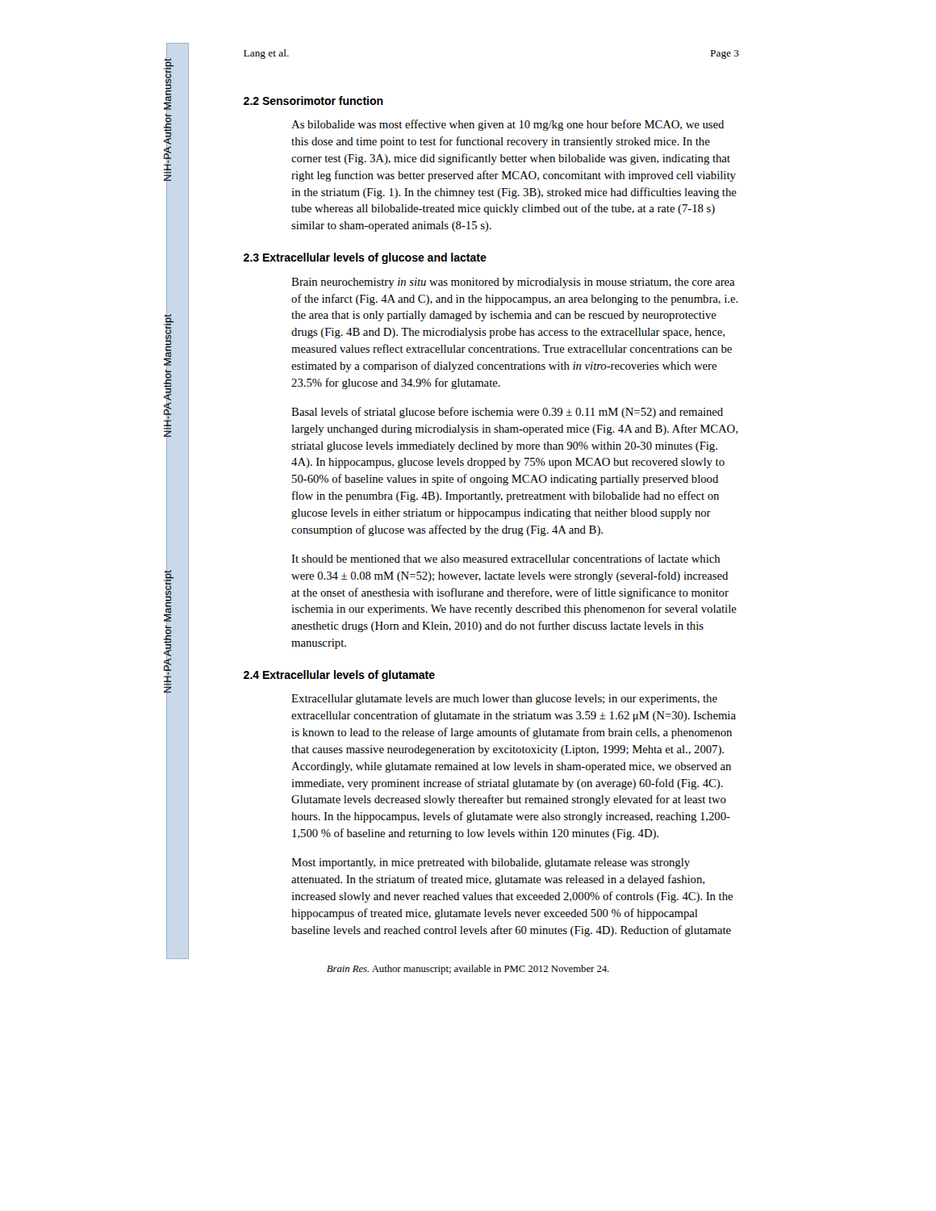NIH-PA Author Manuscript
NIH-PA Author Manuscript
NIH-PA Author Manuscript
Lang et al.
Page 3
2.2 Sensorimotor function
As bilobalide was most effective when given at 10 mg/kg one hour before MCAO, we used this dose and time point to test for functional recovery in transiently stroked mice. In the corner test (Fig. 3A), mice did significantly better when bilobalide was given, indicating that right leg function was better preserved after MCAO, concomitant with improved cell viability in the striatum (Fig. 1). In the chimney test (Fig. 3B), stroked mice had difficulties leaving the tube whereas all bilobalide-treated mice quickly climbed out of the tube, at a rate (7-18 s) similar to sham-operated animals (8-15 s).
2.3 Extracellular levels of glucose and lactate
Brain neurochemistry in situ was monitored by microdialysis in mouse striatum, the core area of the infarct (Fig. 4A and C), and in the hippocampus, an area belonging to the penumbra, i.e. the area that is only partially damaged by ischemia and can be rescued by neuroprotective drugs (Fig. 4B and D). The microdialysis probe has access to the extracellular space, hence, measured values reflect extracellular concentrations. True extracellular concentrations can be estimated by a comparison of dialyzed concentrations with in vitro-recoveries which were 23.5% for glucose and 34.9% for glutamate.
Basal levels of striatal glucose before ischemia were 0.39 ± 0.11 mM (N=52) and remained largely unchanged during microdialysis in sham-operated mice (Fig. 4A and B). After MCAO, striatal glucose levels immediately declined by more than 90% within 20-30 minutes (Fig. 4A). In hippocampus, glucose levels dropped by 75% upon MCAO but recovered slowly to 50-60% of baseline values in spite of ongoing MCAO indicating partially preserved blood flow in the penumbra (Fig. 4B). Importantly, pretreatment with bilobalide had no effect on glucose levels in either striatum or hippocampus indicating that neither blood supply nor consumption of glucose was affected by the drug (Fig. 4A and B).
It should be mentioned that we also measured extracellular concentrations of lactate which were 0.34 ± 0.08 mM (N=52); however, lactate levels were strongly (several-fold) increased at the onset of anesthesia with isoflurane and therefore, were of little significance to monitor ischemia in our experiments. We have recently described this phenomenon for several volatile anesthetic drugs (Horn and Klein, 2010) and do not further discuss lactate levels in this manuscript.
2.4 Extracellular levels of glutamate
Extracellular glutamate levels are much lower than glucose levels; in our experiments, the extracellular concentration of glutamate in the striatum was 3.59 ± 1.62 μM (N=30). Ischemia is known to lead to the release of large amounts of glutamate from brain cells, a phenomenon that causes massive neurodegeneration by excitotoxicity (Lipton, 1999; Mehta et al., 2007). Accordingly, while glutamate remained at low levels in sham-operated mice, we observed an immediate, very prominent increase of striatal glutamate by (on average) 60-fold (Fig. 4C). Glutamate levels decreased slowly thereafter but remained strongly elevated for at least two hours. In the hippocampus, levels of glutamate were also strongly increased, reaching 1,200-1,500 % of baseline and returning to low levels within 120 minutes (Fig. 4D).
Most importantly, in mice pretreated with bilobalide, glutamate release was strongly attenuated. In the striatum of treated mice, glutamate was released in a delayed fashion, increased slowly and never reached values that exceeded 2,000% of controls (Fig. 4C). In the hippocampus of treated mice, glutamate levels never exceeded 500 % of hippocampal baseline levels and reached control levels after 60 minutes (Fig. 4D). Reduction of glutamate
Brain Res. Author manuscript; available in PMC 2012 November 24.